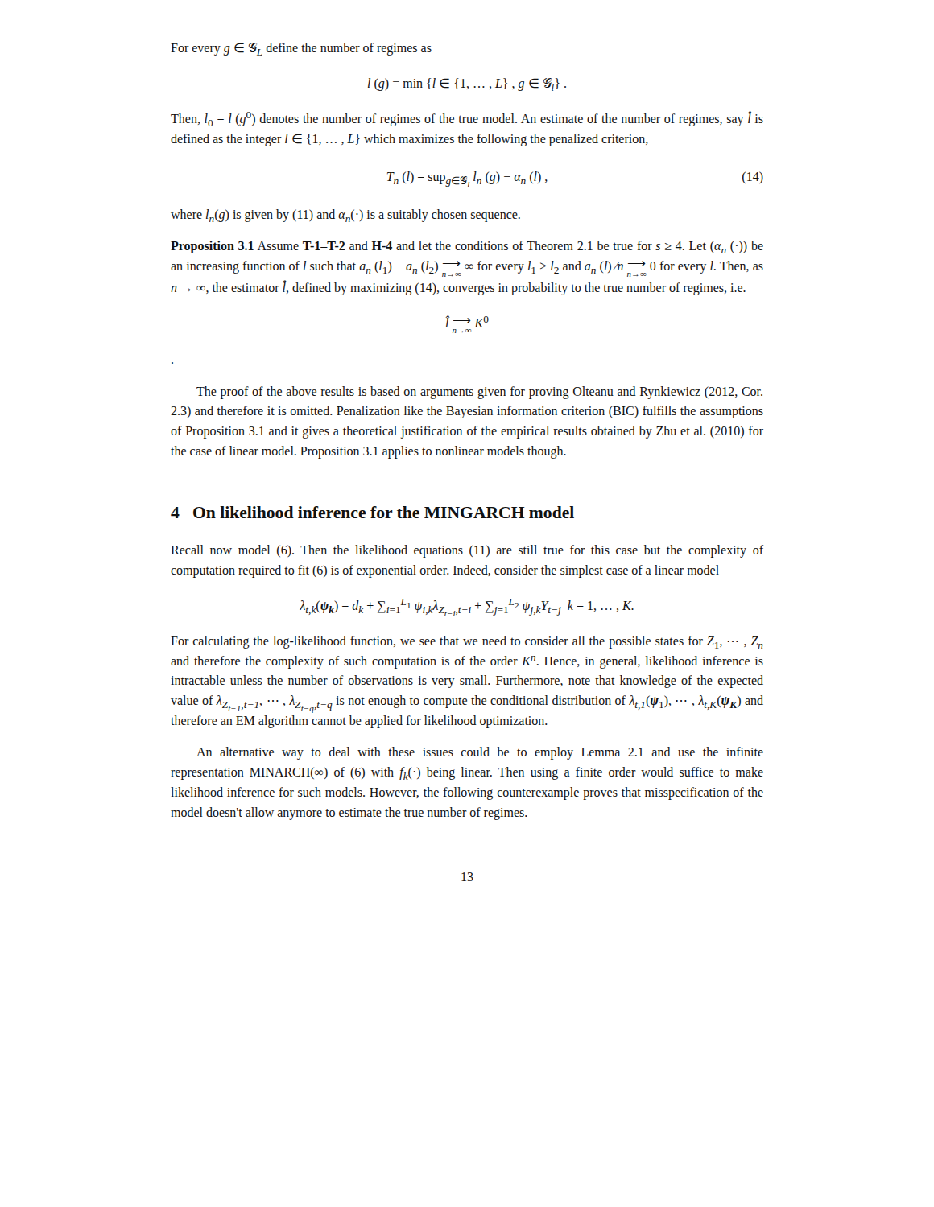For every g ∈ 𝒢L define the number of regimes as
l (g) = min {l ∈ {1, … , L} , g ∈ 𝒢l} .
Then, l0 = l (g0) denotes the number of regimes of the true model. An estimate of the number of regimes, say l̂ is defined as the integer l ∈ {1, … , L} which maximizes the following the penalized criterion,
Tn (l) = supg∈𝒢l ln (g) − αn (l) , (14)
where ln(g) is given by (11) and αn(·) is a suitably chosen sequence.
Proposition 3.1 Assume T-1–T-2 and H-4 and let the conditions of Theorem 2.1 be true for s ≥ 4. Let (αn (·)) be an increasing function of l such that an (l1) − an (l2) ⟶n→∞ ∞ for every l1 > l2 and an (l) ∕n ⟶n→∞ 0 for every l. Then, as n → ∞, the estimator l̂, defined by maximizing (14), converges in probability to the true number of regimes, i.e.
l̂ ⟶n→∞ K0
.
The proof of the above results is based on arguments given for proving Olteanu and Rynkiewicz (2012, Cor. 2.3) and therefore it is omitted. Penalization like the Bayesian information criterion (BIC) fulfills the assumptions of Proposition 3.1 and it gives a theoretical justification of the empirical results obtained by Zhu et al. (2010) for the case of linear model. Proposition 3.1 applies to nonlinear models though.
4 On likelihood inference for the MINGARCH model
Recall now model (6). Then the likelihood equations (11) are still true for this case but the complexity of computation required to fit (6) is of exponential order. Indeed, consider the simplest case of a linear model
λt,k(ψk) = dk + ∑i=1L1 ψi,k λZt−i,t−i + ∑j=1L2 ψj,k Yt−j k = 1, … , K.
For calculating the log-likelihood function, we see that we need to consider all the possible states for Z1, ⋯ , Zn and therefore the complexity of such computation is of the order Kn. Hence, in general, likelihood inference is intractable unless the number of observations is very small. Furthermore, note that knowledge of the expected value of λZt−1,t−1, ⋯ , λZt−q,t−q is not enough to compute the conditional distribution of λt,1(ψ1), ⋯ , λt,K(ψK) and therefore an EM algorithm cannot be applied for likelihood optimization.
An alternative way to deal with these issues could be to employ Lemma 2.1 and use the infinite representation MINARCH(∞) of (6) with fk(·) being linear. Then using a finite order would suffice to make likelihood inference for such models. However, the following counterexample proves that misspecification of the model doesn't allow anymore to estimate the true number of regimes.
13